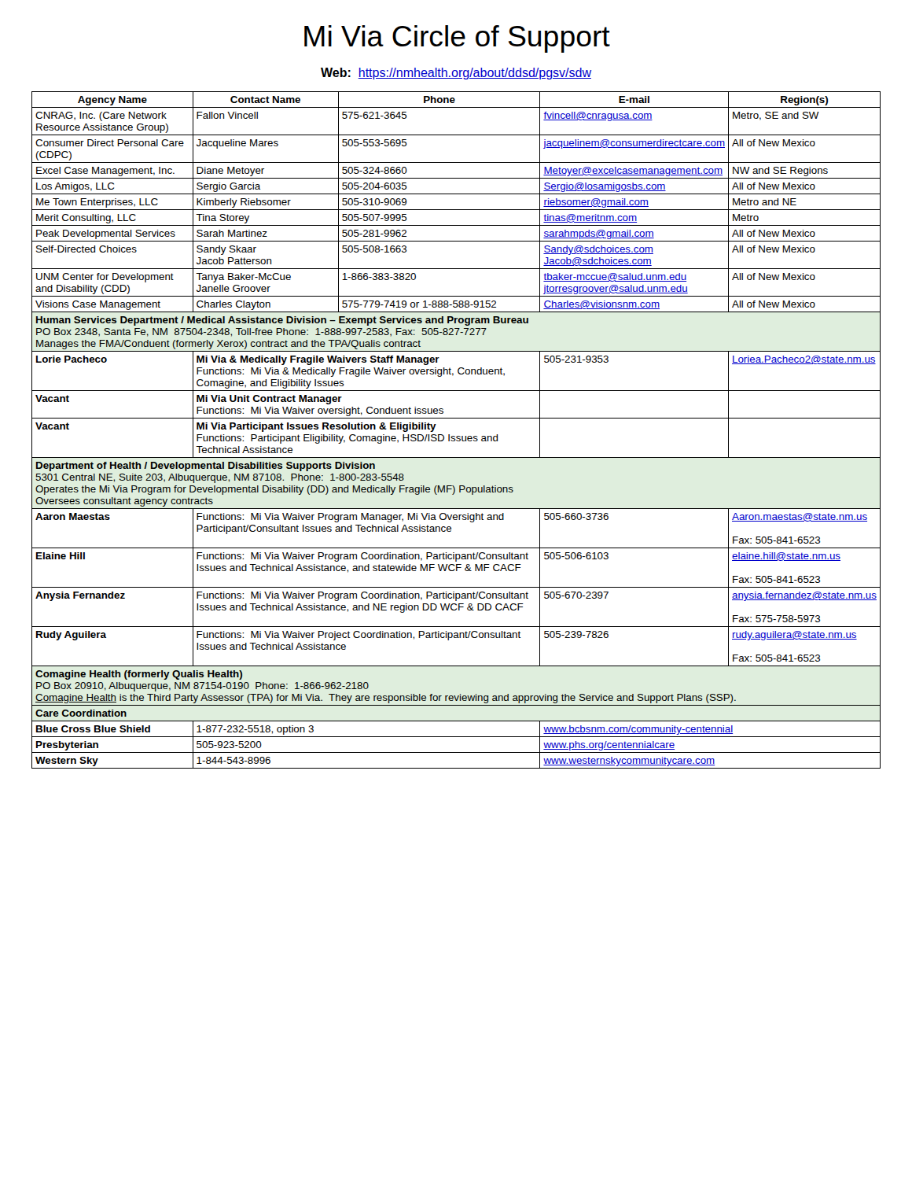Mi Via Circle of Support
Web: https://nmhealth.org/about/ddsd/pgsv/sdw
| Agency Name | Contact Name | Phone | E-mail | Region(s) |
| --- | --- | --- | --- | --- |
| CNRAG, Inc. (Care Network Resource Assistance Group) | Fallon Vincell | 575-621-3645 | fvincell@cnragusa.com | Metro, SE and SW |
| Consumer Direct Personal Care (CDPC) | Jacqueline Mares | 505-553-5695 | jacquelinem@consumerdirectcare.com | All of New Mexico |
| Excel Case Management, Inc. | Diane Metoyer | 505-324-8660 | Metoyer@excelcasemanagement.com | NW and SE Regions |
| Los Amigos, LLC | Sergio Garcia | 505-204-6035 | Sergio@losamigosbs.com | All of New Mexico |
| Me Town Enterprises, LLC | Kimberly Riebsomer | 505-310-9069 | riebsomer@gmail.com | Metro and NE |
| Merit Consulting, LLC | Tina Storey | 505-507-9995 | tinas@meritnm.com | Metro |
| Peak Developmental Services | Sarah Martinez | 505-281-9962 | sarahmpds@gmail.com | All of New Mexico |
| Self-Directed Choices | Sandy Skaar Jacob Patterson | 505-508-1663 | Sandy@sdchoices.com Jacob@sdchoices.com | All of New Mexico |
| UNM Center for Development and Disability (CDD) | Tanya Baker-McCue Janelle Groover | 1-866-383-3820 | tbaker-mccue@salud.unm.edu jtorresgroover@salud.unm.edu | All of New Mexico |
| Visions Case Management | Charles Clayton | 575-779-7419 or 1-888-588-9152 | Charles@visionsnm.com | All of New Mexico |
| Human Services Department / Medical Assistance Division – Exempt Services and Program Bureau PO Box 2348, Santa Fe, NM 87504-2348, Toll-free Phone: 1-888-997-2583, Fax: 505-827-7277 Manages the FMA/Conduent (formerly Xerox) contract and the TPA/Qualis contract |
| Lorie Pacheco | Mi Via & Medically Fragile Waivers Staff Manager Functions: Mi Via & Medically Fragile Waiver oversight, Conduent, Comagine, and Eligibility Issues | 505-231-9353 | Loriea.Pacheco2@state.nm.us |
| Vacant | Mi Via Unit Contract Manager Functions: Mi Via Waiver oversight, Conduent issues | | |
| Vacant | Mi Via Participant Issues Resolution & Eligibility Functions: Participant Eligibility, Comagine, HSD/ISD Issues and Technical Assistance | | |
| Department of Health / Developmental Disabilities Supports Division 5301 Central NE, Suite 203, Albuquerque, NM 87108. Phone: 1-800-283-5548 Operates the Mi Via Program for Developmental Disability (DD) and Medically Fragile (MF) Populations Oversees consultant agency contracts |
| Aaron Maestas | Functions: Mi Via Waiver Program Manager, Mi Via Oversight and Participant/Consultant Issues and Technical Assistance | 505-660-3736 | Aaron.maestas@state.nm.us Fax: 505-841-6523 |
| Elaine Hill | Functions: Mi Via Waiver Program Coordination, Participant/Consultant Issues and Technical Assistance, and statewide MF WCF & MF CACF | 505-506-6103 | elaine.hill@state.nm.us Fax: 505-841-6523 |
| Anysia Fernandez | Functions: Mi Via Waiver Program Coordination, Participant/Consultant Issues and Technical Assistance, and NE region DD WCF & DD CACF | 505-670-2397 | anysia.fernandez@state.nm.us Fax: 575-758-5973 |
| Rudy Aguilera | Functions: Mi Via Waiver Project Coordination, Participant/Consultant Issues and Technical Assistance | 505-239-7826 | rudy.aguilera@state.nm.us Fax: 505-841-6523 |
| Comagine Health (formerly Qualis Health) PO Box 20910, Albuquerque, NM 87154-0190 Phone: 1-866-962-2180 Comagine Health is the Third Party Assessor (TPA) for Mi Via. They are responsible for reviewing and approving the Service and Support Plans (SSP). |
| Care Coordination |
| Blue Cross Blue Shield | 1-877-232-5518, option 3 | www.bcbsnm.com/community-centennial |
| Presbyterian | 505-923-5200 | www.phs.org/centennialcare |
| Western Sky | 1-844-543-8996 | www.westernskycommunitycare.com |